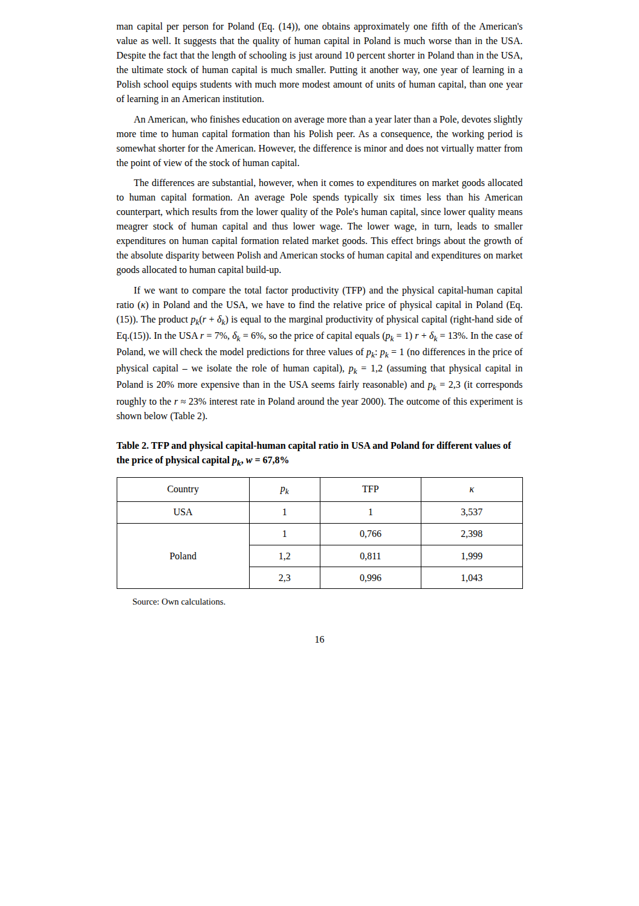man capital per person for Poland (Eq. (14)), one obtains approximately one fifth of the American's value as well. It suggests that the quality of human capital in Poland is much worse than in the USA. Despite the fact that the length of schooling is just around 10 percent shorter in Poland than in the USA, the ultimate stock of human capital is much smaller. Putting it another way, one year of learning in a Polish school equips students with much more modest amount of units of human capital, than one year of learning in an American institution.
An American, who finishes education on average more than a year later than a Pole, devotes slightly more time to human capital formation than his Polish peer. As a consequence, the working period is somewhat shorter for the American. However, the difference is minor and does not virtually matter from the point of view of the stock of human capital.
The differences are substantial, however, when it comes to expenditures on market goods allocated to human capital formation. An average Pole spends typically six times less than his American counterpart, which results from the lower quality of the Pole's human capital, since lower quality means meagrer stock of human capital and thus lower wage. The lower wage, in turn, leads to smaller expenditures on human capital formation related market goods. This effect brings about the growth of the absolute disparity between Polish and American stocks of human capital and expenditures on market goods allocated to human capital build-up.
If we want to compare the total factor productivity (TFP) and the physical capital-human capital ratio (κ) in Poland and the USA, we have to find the relative price of physical capital in Poland (Eq.(15)). The product pk(r + δk) is equal to the marginal productivity of physical capital (right-hand side of Eq.(15)). In the USA r = 7%, δk = 6%, so the price of capital equals (pk = 1) r + δk = 13%. In the case of Poland, we will check the model predictions for three values of pk: pk = 1 (no differences in the price of physical capital – we isolate the role of human capital), pk = 1,2 (assuming that physical capital in Poland is 20% more expensive than in the USA seems fairly reasonable) and pk = 2,3 (it corresponds roughly to the r ≈ 23% interest rate in Poland around the year 2000). The outcome of this experiment is shown below (Table 2).
Table 2. TFP and physical capital-human capital ratio in USA and Poland for different values of the price of physical capital pk, w = 67,8%
| Country | p k | TFP | κ |
| USA | 1 | 1 | 3,537 |
| Poland | 1 | 0,766 | 2,398 |
| 1,2 | 0,811 | 1,999 |
| 2,3 | 0,996 | 1,043 |
Source: Own calculations.
16